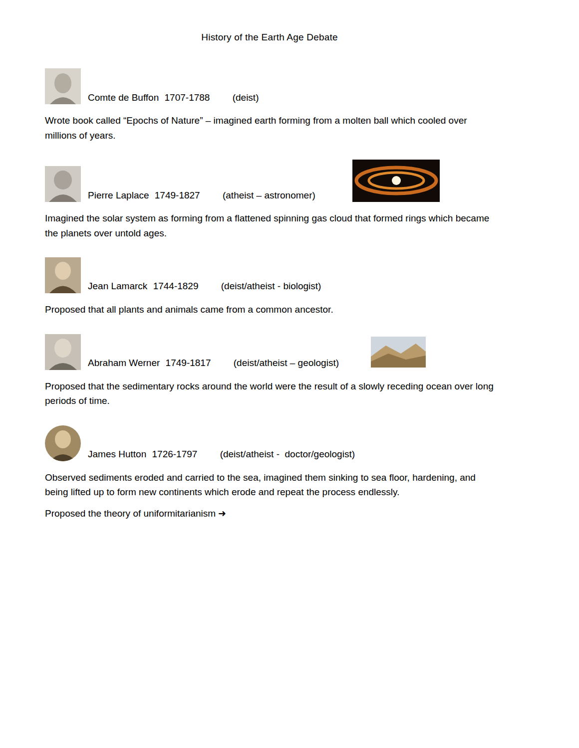History of the Earth Age Debate
Comte de Buffon 1707-1788 (deist)
Wrote book called “Epochs of Nature” – imagined earth forming from a molten ball which cooled over millions of years.
Pierre Laplace 1749-1827 (atheist – astronomer)
Imagined the solar system as forming from a flattened spinning gas cloud that formed rings which became the planets over untold ages.
Jean Lamarck 1744-1829 (deist/atheist - biologist)
Proposed that all plants and animals came from a common ancestor.
Abraham Werner 1749-1817 (deist/atheist – geologist)
Proposed that the sedimentary rocks around the world were the result of a slowly receding ocean over long periods of time.
James Hutton 1726-1797 (deist/atheist - doctor/geologist)
Observed sediments eroded and carried to the sea, imagined them sinking to sea floor, hardening, and being lifted up to form new continents which erode and repeat the process endlessly.
Proposed the theory of uniformitarianism ➜